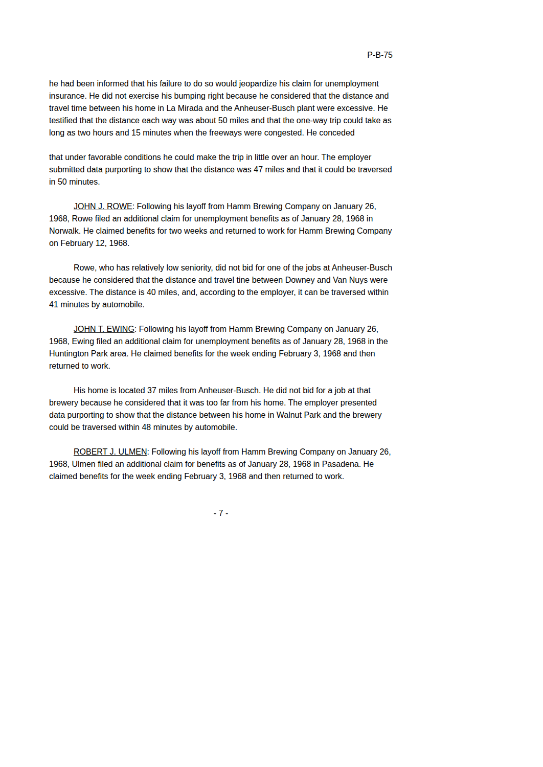P-B-75
he had been informed that his failure to do so would jeopardize his claim for unemployment insurance. He did not exercise his bumping right because he considered that the distance and travel time between his home in La Mirada and the Anheuser-Busch plant were excessive. He testified that the distance each way was about 50 miles and that the one-way trip could take as long as two hours and 15 minutes when the freeways were congested. He conceded
that under favorable conditions he could make the trip in little over an hour. The employer submitted data purporting to show that the distance was 47 miles and that it could be traversed in 50 minutes.
JOHN J. ROWE: Following his layoff from Hamm Brewing Company on January 26, 1968, Rowe filed an additional claim for unemployment benefits as of January 28, 1968 in Norwalk. He claimed benefits for two weeks and returned to work for Hamm Brewing Company on February 12, 1968.
Rowe, who has relatively low seniority, did not bid for one of the jobs at Anheuser-Busch because he considered that the distance and travel tine between Downey and Van Nuys were excessive. The distance is 40 miles, and, according to the employer, it can be traversed within 41 minutes by automobile.
JOHN T. EWING: Following his layoff from Hamm Brewing Company on January 26, 1968, Ewing filed an additional claim for unemployment benefits as of January 28, 1968 in the Huntington Park area. He claimed benefits for the week ending February 3, 1968 and then returned to work.
His home is located 37 miles from Anheuser-Busch. He did not bid for a job at that brewery because he considered that it was too far from his home. The employer presented data purporting to show that the distance between his home in Walnut Park and the brewery could be traversed within 48 minutes by automobile.
ROBERT J. ULMEN: Following his layoff from Hamm Brewing Company on January 26, 1968, Ulmen filed an additional claim for benefits as of January 28, 1968 in Pasadena. He claimed benefits for the week ending February 3, 1968 and then returned to work.
- 7 -